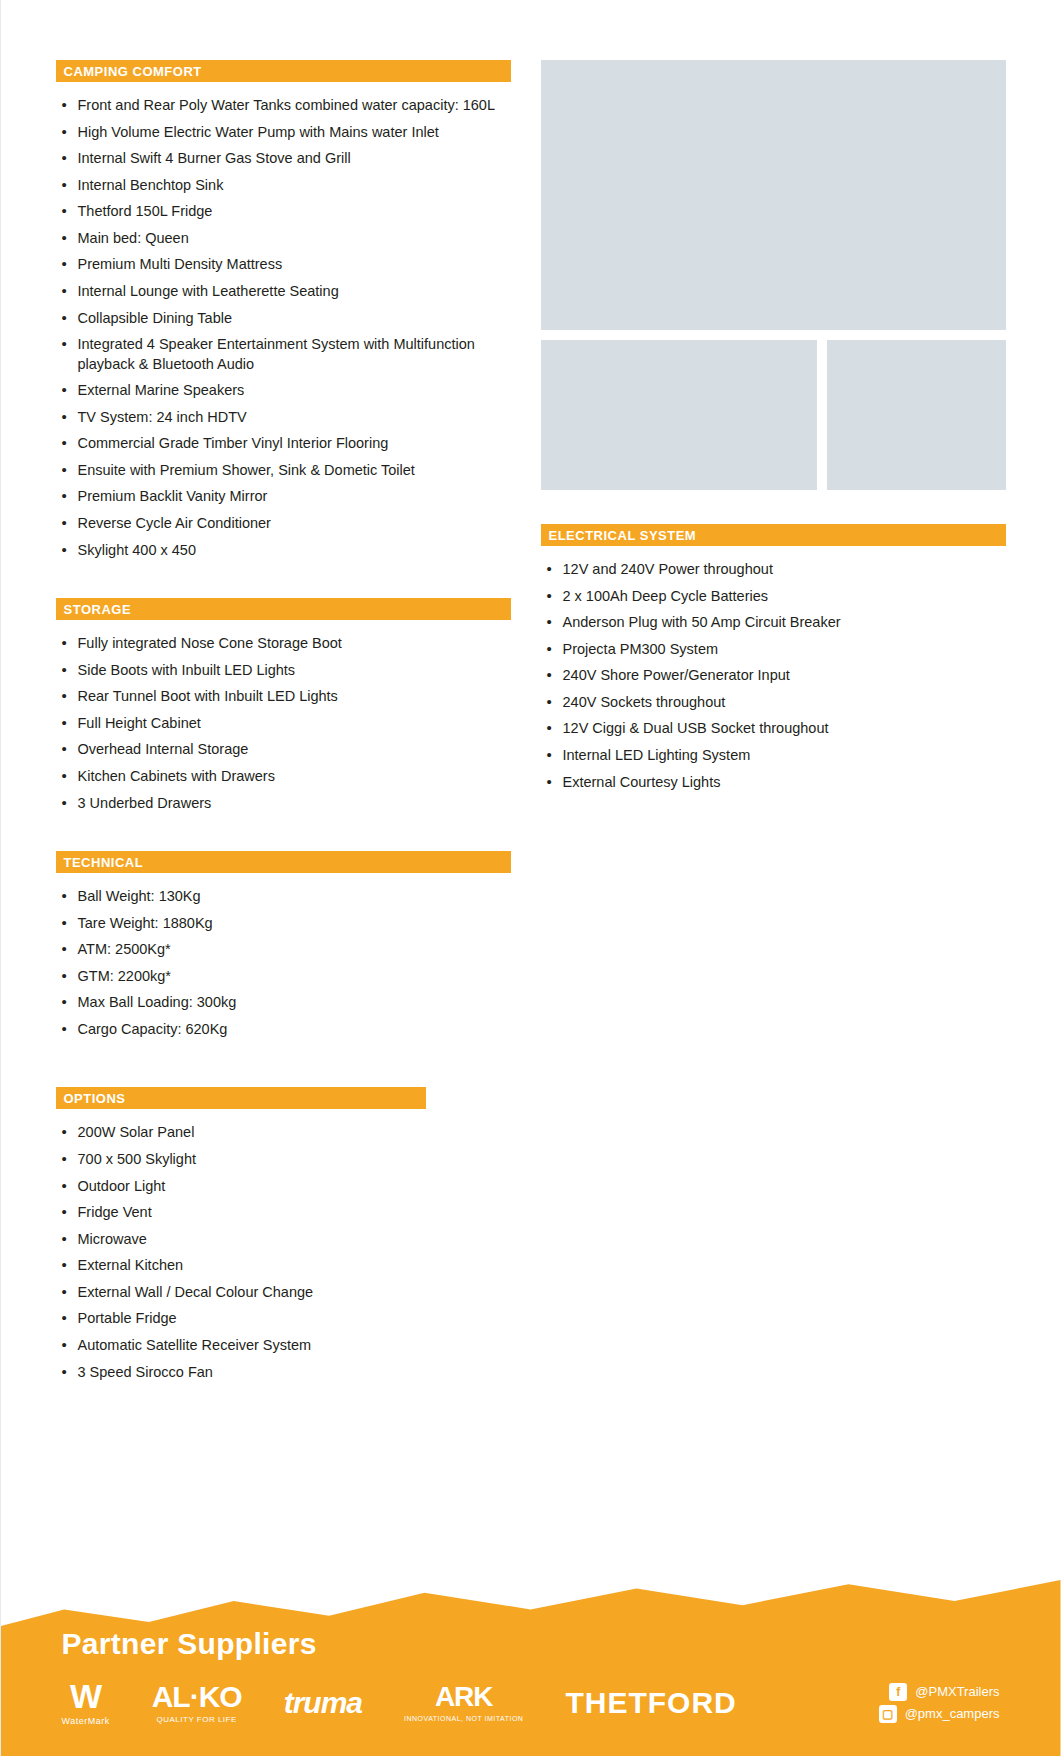Camping Comfort
Front and Rear Poly Water Tanks combined water capacity: 160L
High Volume Electric Water Pump with Mains water Inlet
Internal Swift 4 Burner Gas Stove and Grill
Internal Benchtop Sink
Thetford 150L Fridge
Main bed: Queen
Premium Multi Density Mattress
Internal Lounge with Leatherette Seating
Collapsible Dining Table
Integrated 4 Speaker Entertainment System with Multifunction playback & Bluetooth Audio
External Marine Speakers
TV System: 24 inch HDTV
Commercial Grade Timber Vinyl Interior Flooring
Ensuite with Premium Shower, Sink & Dometic Toilet
Premium Backlit Vanity Mirror
Reverse Cycle Air Conditioner
Skylight 400 x 450
Storage
Fully integrated Nose Cone Storage Boot
Side Boots with Inbuilt LED Lights
Rear Tunnel Boot with Inbuilt LED Lights
Full Height Cabinet
Overhead Internal Storage
Kitchen Cabinets with Drawers
3 Underbed Drawers
Technical
Ball Weight: 130Kg
Tare Weight: 1880Kg
ATM: 2500Kg*
GTM: 2200kg*
Max Ball Loading: 300kg
Cargo Capacity: 620Kg
Electrical System
12V and 240V Power throughout
2 x 100Ah Deep Cycle Batteries
Anderson Plug with 50 Amp Circuit Breaker
Projecta PM300 System
240V Shore Power/Generator Input
240V Sockets throughout
12V Ciggi & Dual USB Socket throughout
Internal LED Lighting System
External Courtesy Lights
Options
200W Solar Panel
700 x 500 Skylight
Outdoor Light
Fridge Vent
Microwave
External Kitchen
External Wall / Decal Colour Change
Portable Fridge
Automatic Satellite Receiver System
3 Speed Sirocco Fan
Partner Suppliers
W
WaterMark
AL·KO
QUALITY FOR LIFE
truma
ARK
INNOVATIONAL, NOT IMITATION
THETFORD
f@PMXTrailers
▢@pmx_campers